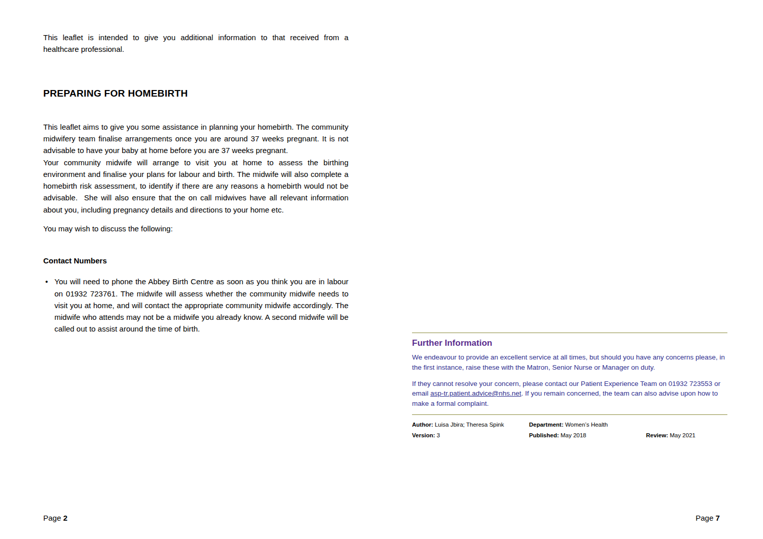This leaflet is intended to give you additional information to that received from a healthcare professional.
PREPARING FOR HOMEBIRTH
This leaflet aims to give you some assistance in planning your homebirth. The community midwifery team finalise arrangements once you are around 37 weeks pregnant. It is not advisable to have your baby at home before you are 37 weeks pregnant.
Your community midwife will arrange to visit you at home to assess the birthing environment and finalise your plans for labour and birth. The midwife will also complete a homebirth risk assessment, to identify if there are any reasons a homebirth would not be advisable. She will also ensure that the on call midwives have all relevant information about you, including pregnancy details and directions to your home etc.
You may wish to discuss the following:
Contact Numbers
You will need to phone the Abbey Birth Centre as soon as you think you are in labour on 01932 723761. The midwife will assess whether the community midwife needs to visit you at home, and will contact the appropriate community midwife accordingly. The midwife who attends may not be a midwife you already know. A second midwife will be called out to assist around the time of birth.
Further Information
We endeavour to provide an excellent service at all times, but should you have any concerns please, in the first instance, raise these with the Matron, Senior Nurse or Manager on duty.
If they cannot resolve your concern, please contact our Patient Experience Team on 01932 723553 or email asp-tr.patient.advice@nhs.net. If you remain concerned, the team can also advise upon how to make a formal complaint.
| Author: Luisa Jbira; Theresa Spink | Department: Women’s Health | |
| Version: 3 | Published: May 2018 | Review: May 2021 |
Page 2
Page 7